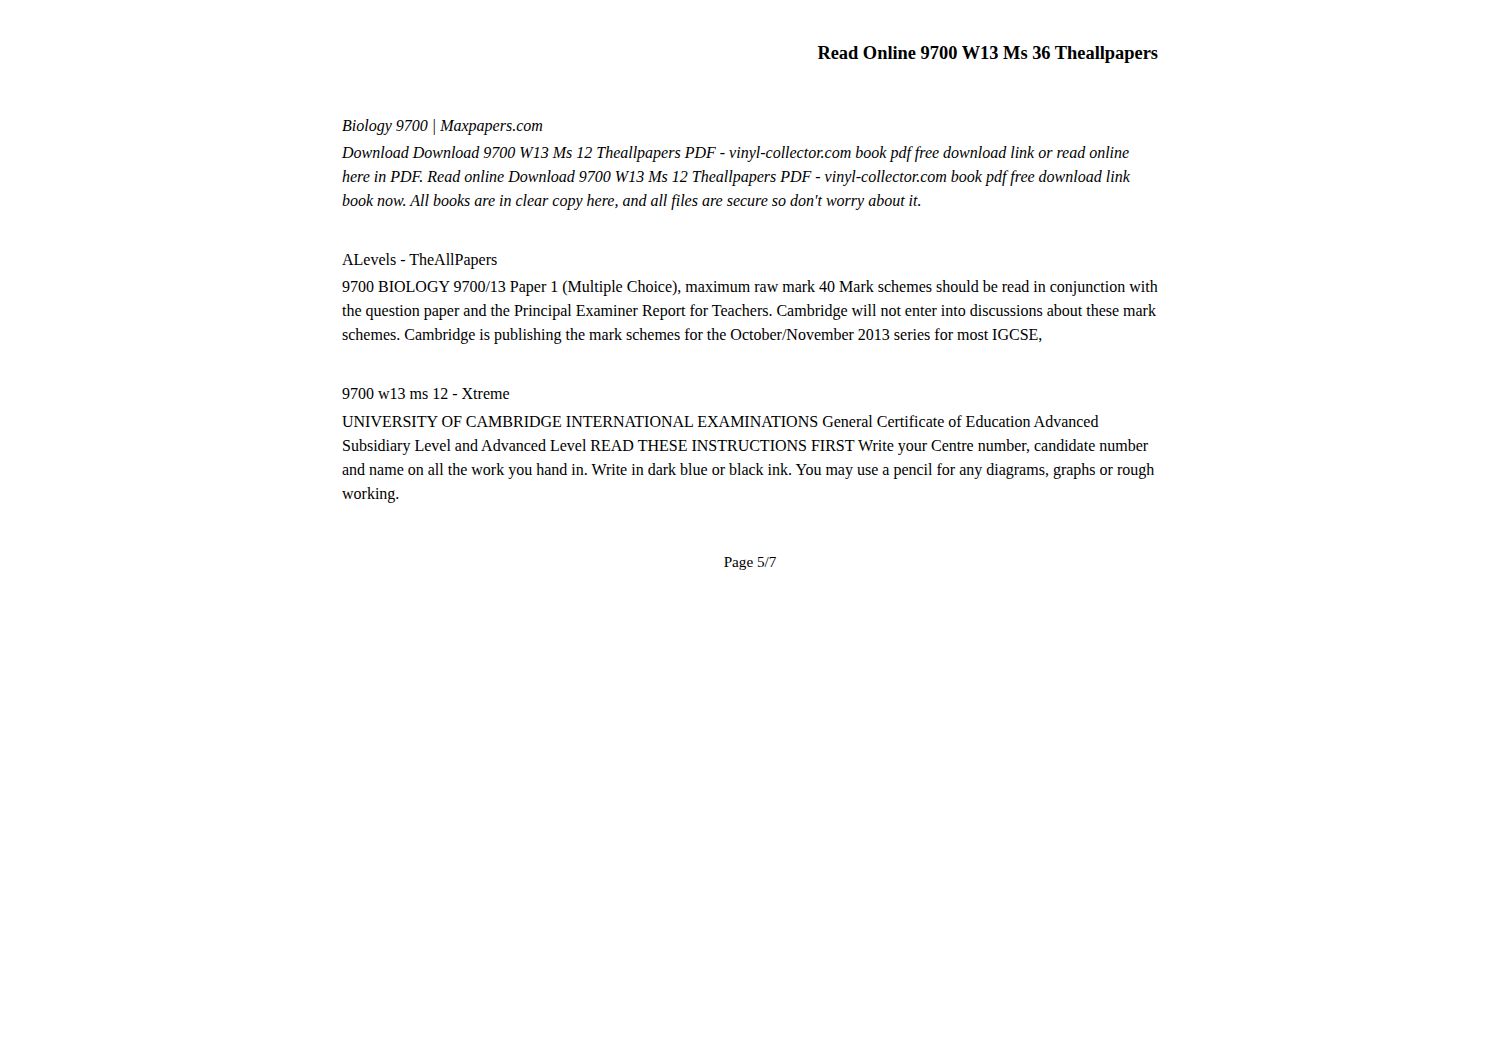Read Online 9700 W13 Ms 36 Theallpapers
Biology 9700 | Maxpapers.com
Download Download 9700 W13 Ms 12 Theallpapers PDF - vinyl-collector.com book pdf free download link or read online here in PDF. Read online Download 9700 W13 Ms 12 Theallpapers PDF - vinyl-collector.com book pdf free download link book now. All books are in clear copy here, and all files are secure so don't worry about it.
ALevels - TheAllPapers
9700 BIOLOGY 9700/13 Paper 1 (Multiple Choice), maximum raw mark 40 Mark schemes should be read in conjunction with the question paper and the Principal Examiner Report for Teachers. Cambridge will not enter into discussions about these mark schemes. Cambridge is publishing the mark schemes for the October/November 2013 series for most IGCSE,
9700 w13 ms 12 - Xtreme
UNIVERSITY OF CAMBRIDGE INTERNATIONAL EXAMINATIONS General Certificate of Education Advanced Subsidiary Level and Advanced Level READ THESE INSTRUCTIONS FIRST Write your Centre number, candidate number and name on all the work you hand in. Write in dark blue or black ink. You may use a pencil for any diagrams, graphs or rough working.
Page 5/7